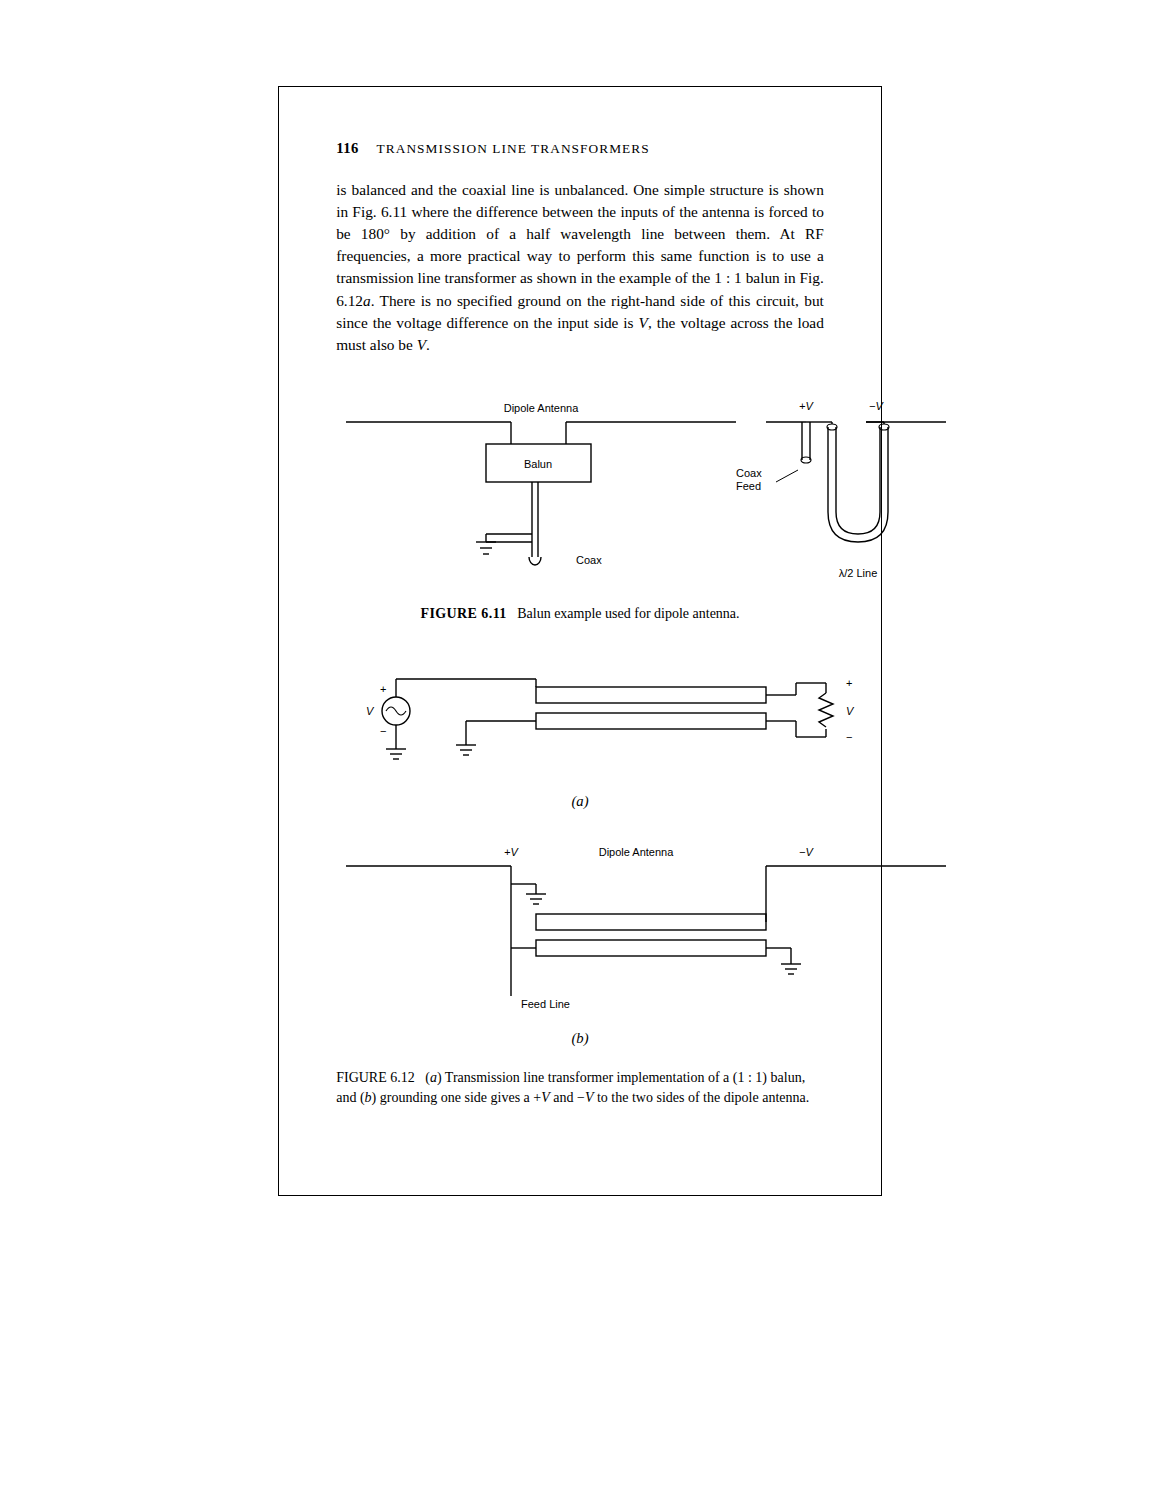116 TRANSMISSION LINE TRANSFORMERS
is balanced and the coaxial line is unbalanced. One simple structure is shown in Fig. 6.11 where the difference between the inputs of the antenna is forced to be 180° by addition of a half wavelength line between them. At RF frequencies, a more practical way to perform this same function is to use a transmission line transformer as shown in the example of the 1 : 1 balun in Fig. 6.12a. There is no specified ground on the right-hand side of this circuit, but since the voltage difference on the input side is V, the voltage across the load must also be V.
Balun Coax Dipole Antenna +V −V Coax Feed λ/2 Line
FIGURE 6.11 Balun example used for dipole antenna.
V + − + V −
(a)
+V Dipole Antenna −V Feed Line
(b)
FIGURE 6.12 (a) Transmission line transformer implementation of a (1 : 1) balun, and (b) grounding one side gives a +V and −V to the two sides of the dipole antenna.